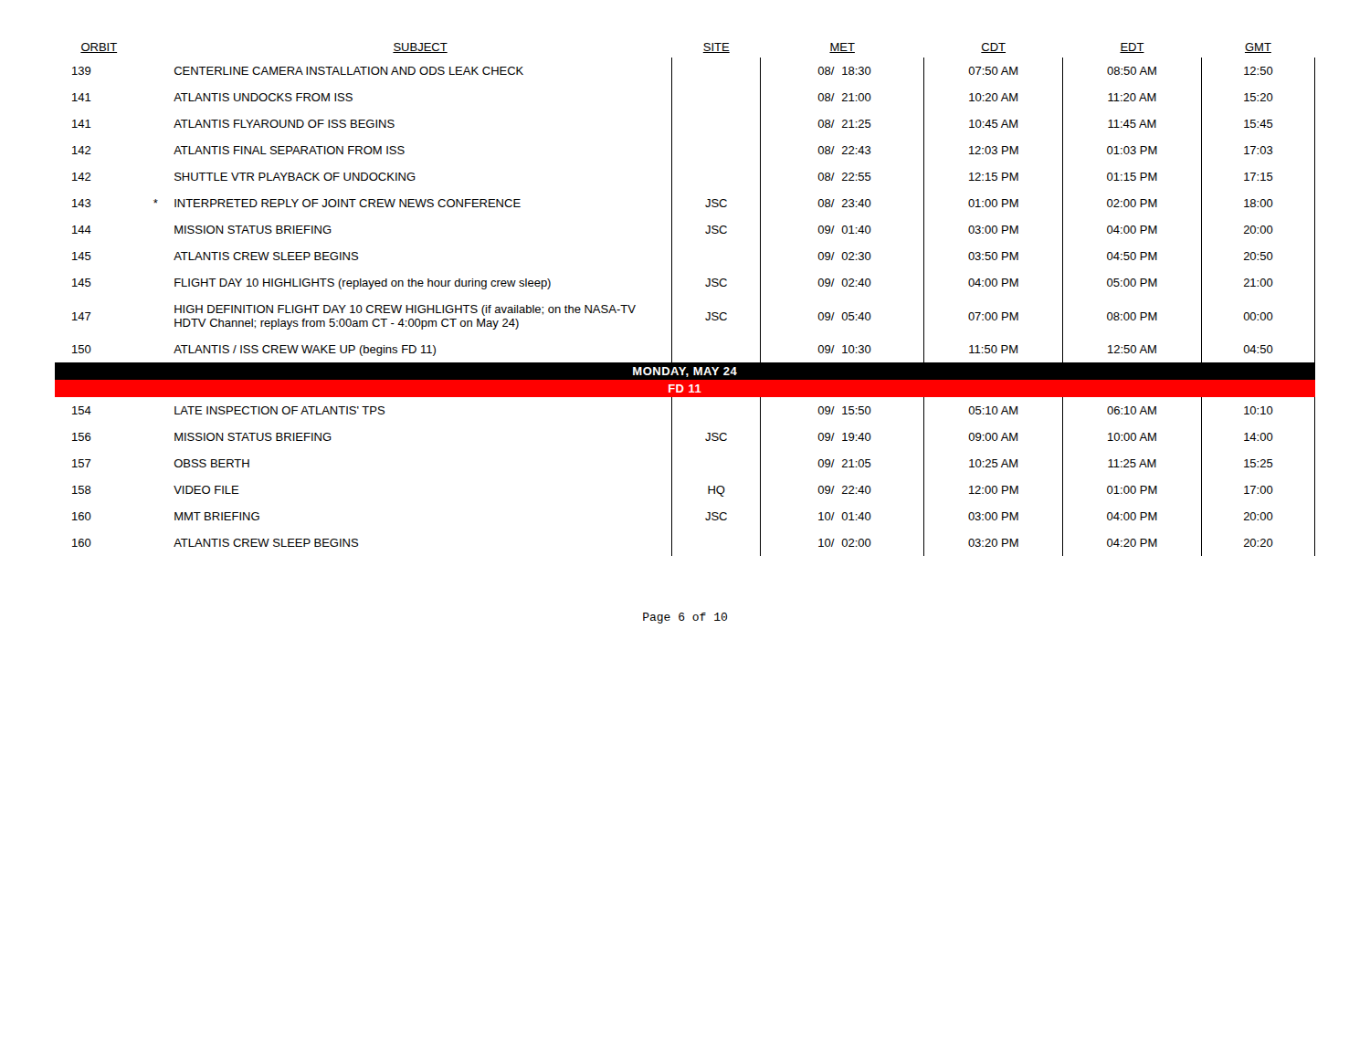| ORBIT | | SUBJECT | SITE | MET | CDT | EDT | GMT |
| --- | --- | --- | --- | --- | --- | --- | --- |
| 139 | | CENTERLINE CAMERA INSTALLATION AND ODS LEAK CHECK | | 08/ | 18:30 | 07:50 AM | 08:50 AM | 12:50 |
| 141 | | ATLANTIS UNDOCKS FROM ISS | | 08/ | 21:00 | 10:20 AM | 11:20 AM | 15:20 |
| 141 | | ATLANTIS FLYAROUND OF ISS BEGINS | | 08/ | 21:25 | 10:45 AM | 11:45 AM | 15:45 |
| 142 | | ATLANTIS FINAL SEPARATION FROM ISS | | 08/ | 22:43 | 12:03 PM | 01:03 PM | 17:03 |
| 142 | | SHUTTLE VTR PLAYBACK OF UNDOCKING | | 08/ | 22:55 | 12:15 PM | 01:15 PM | 17:15 |
| 143 | * | INTERPRETED REPLY OF JOINT CREW NEWS CONFERENCE | JSC | 08/ | 23:40 | 01:00 PM | 02:00 PM | 18:00 |
| 144 | | MISSION STATUS BRIEFING | JSC | 09/ | 01:40 | 03:00 PM | 04:00 PM | 20:00 |
| 145 | | ATLANTIS CREW SLEEP BEGINS | | 09/ | 02:30 | 03:50 PM | 04:50 PM | 20:50 |
| 145 | | FLIGHT DAY 10 HIGHLIGHTS (replayed on the hour during crew sleep) | JSC | 09/ | 02:40 | 04:00 PM | 05:00 PM | 21:00 |
| 147 | | HIGH DEFINITION FLIGHT DAY 10 CREW HIGHLIGHTS (if available; on the NASA-TV HDTV Channel; replays from 5:00am CT - 4:00pm CT on May 24) | JSC | 09/ | 05:40 | 07:00 PM | 08:00 PM | 00:00 |
| 150 | | ATLANTIS / ISS CREW WAKE UP (begins FD 11) | | 09/ | 10:30 | 11:50 PM | 12:50 AM | 04:50 |
| MONDAY, MAY 24 FD 11 |
| 154 | | LATE INSPECTION OF ATLANTIS' TPS | | 09/ | 15:50 | 05:10 AM | 06:10 AM | 10:10 |
| 156 | | MISSION STATUS BRIEFING | JSC | 09/ | 19:40 | 09:00 AM | 10:00 AM | 14:00 |
| 157 | | OBSS BERTH | | 09/ | 21:05 | 10:25 AM | 11:25 AM | 15:25 |
| 158 | | VIDEO FILE | HQ | 09/ | 22:40 | 12:00 PM | 01:00 PM | 17:00 |
| 160 | | MMT BRIEFING | JSC | 10/ | 01:40 | 03:00 PM | 04:00 PM | 20:00 |
| 160 | | ATLANTIS CREW SLEEP BEGINS | | 10/ | 02:00 | 03:20 PM | 04:20 PM | 20:20 |
Page 6 of 10